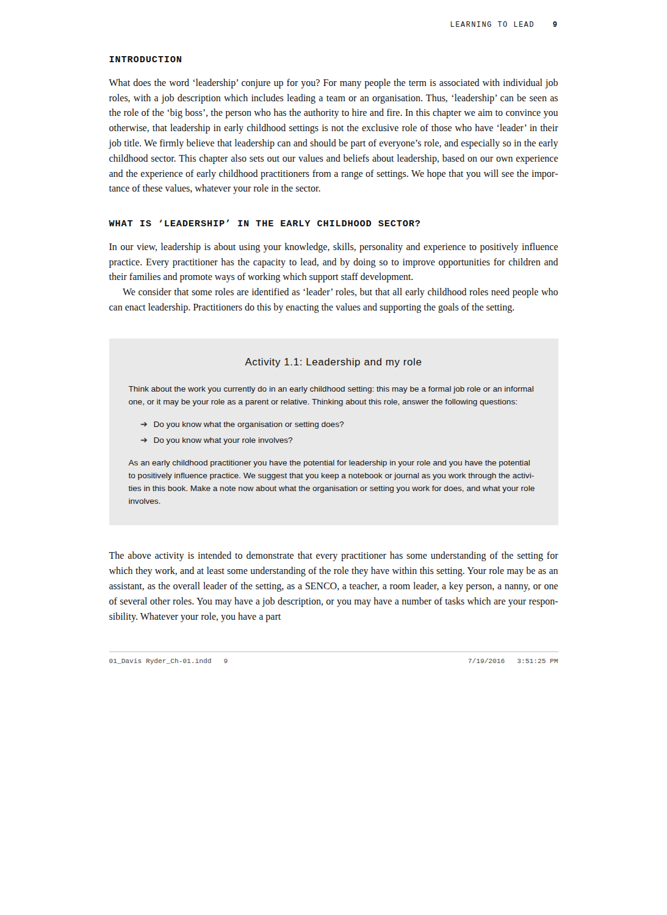Learning to Lead 9
Introduction
What does the word ‘leadership’ conjure up for you? For many people the term is associated with individual job roles, with a job description which includes leading a team or an organisation. Thus, ‘leadership’ can be seen as the role of the ‘big boss’, the person who has the authority to hire and fire. In this chapter we aim to convince you otherwise, that leadership in early childhood settings is not the exclusive role of those who have ‘leader’ in their job title. We firmly believe that leadership can and should be part of everyone’s role, and especially so in the early childhood sector. This chapter also sets out our values and beliefs about leadership, based on our own experience and the experience of early childhood practitioners from a range of settings. We hope that you will see the importance of these values, whatever your role in the sector.
What is ‘leadership’ in the early childhood sector?
In our view, leadership is about using your knowledge, skills, personality and experience to positively influence practice. Every practitioner has the capacity to lead, and by doing so to improve opportunities for children and their families and promote ways of working which support staff development.
We consider that some roles are identified as ‘leader’ roles, but that all early childhood roles need people who can enact leadership. Practitioners do this by enacting the values and supporting the goals of the setting.
Activity 1.1: Leadership and my role
Think about the work you currently do in an early childhood setting: this may be a formal job role or an informal one, or it may be your role as a parent or relative. Thinking about this role, answer the following questions:
Do you know what the organisation or setting does?
Do you know what your role involves?
As an early childhood practitioner you have the potential for leadership in your role and you have the potential to positively influence practice. We suggest that you keep a notebook or journal as you work through the activities in this book. Make a note now about what the organisation or setting you work for does, and what your role involves.
The above activity is intended to demonstrate that every practitioner has some understanding of the setting for which they work, and at least some understanding of the role they have within this setting. Your role may be as an assistant, as the overall leader of the setting, as a SENCO, a teacher, a room leader, a key person, a nanny, or one of several other roles. You may have a job description, or you may have a number of tasks which are your responsibility. Whatever your role, you have a part
01_Davis Ryder_Ch-01.indd 9 7/19/2016 3:51:25 PM